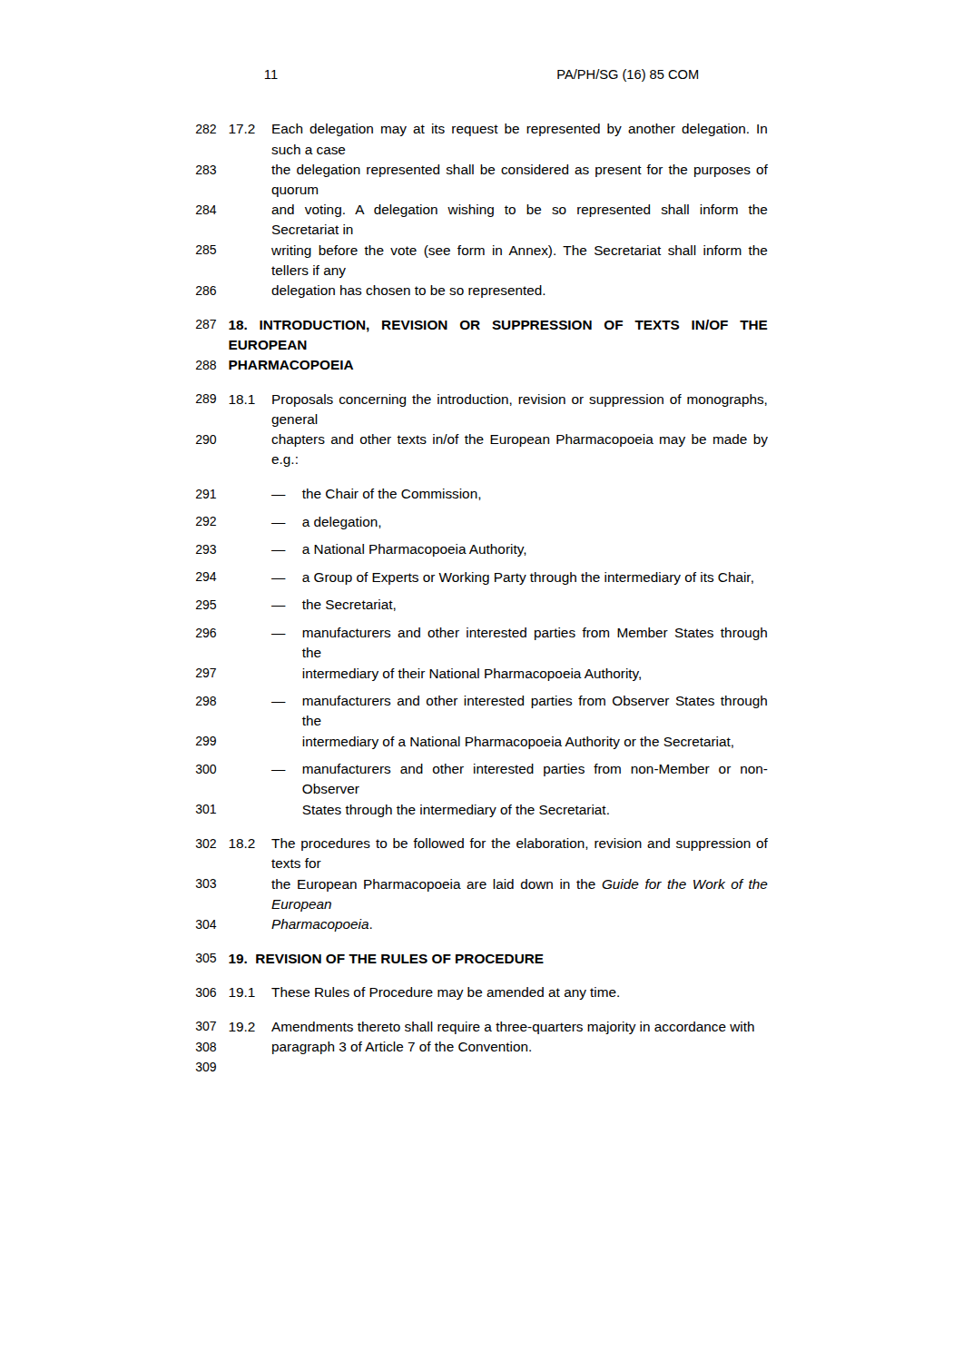11 PA/PH/SG (16) 85 COM
282
17.2
Each delegation may at its request be represented by another delegation. In such a case
283
the delegation represented shall be considered as present for the purposes of quorum
284
and voting. A delegation wishing to be so represented shall inform the Secretariat in
285
writing before the vote (see form in Annex). The Secretariat shall inform the tellers if any
286
delegation has chosen to be so represented.
287
18. INTRODUCTION, REVISION OR SUPPRESSION OF TEXTS IN/OF THE EUROPEAN
288
PHARMACOPOEIA
289
18.1
Proposals concerning the introduction, revision or suppression of monographs, general
290
chapters and other texts in/of the European Pharmacopoeia may be made by e.g.:
291
—
the Chair of the Commission,
292
—
a delegation,
293
—
a National Pharmacopoeia Authority,
294
—
a Group of Experts or Working Party through the intermediary of its Chair,
295
—
the Secretariat,
296
—
manufacturers and other interested parties from Member States through the
297
intermediary of their National Pharmacopoeia Authority,
298
—
manufacturers and other interested parties from Observer States through the
299
intermediary of a National Pharmacopoeia Authority or the Secretariat,
300
—
manufacturers and other interested parties from non-Member or non-Observer
301
States through the intermediary of the Secretariat.
302
18.2
The procedures to be followed for the elaboration, revision and suppression of texts for
303
the European Pharmacopoeia are laid down in the Guide for the Work of the European
304
Pharmacopoeia.
305
19. REVISION OF THE RULES OF PROCEDURE
306
19.1
These Rules of Procedure may be amended at any time.
307
19.2
Amendments thereto shall require a three-quarters majority in accordance with
308
paragraph 3 of Article 7 of the Convention.
309